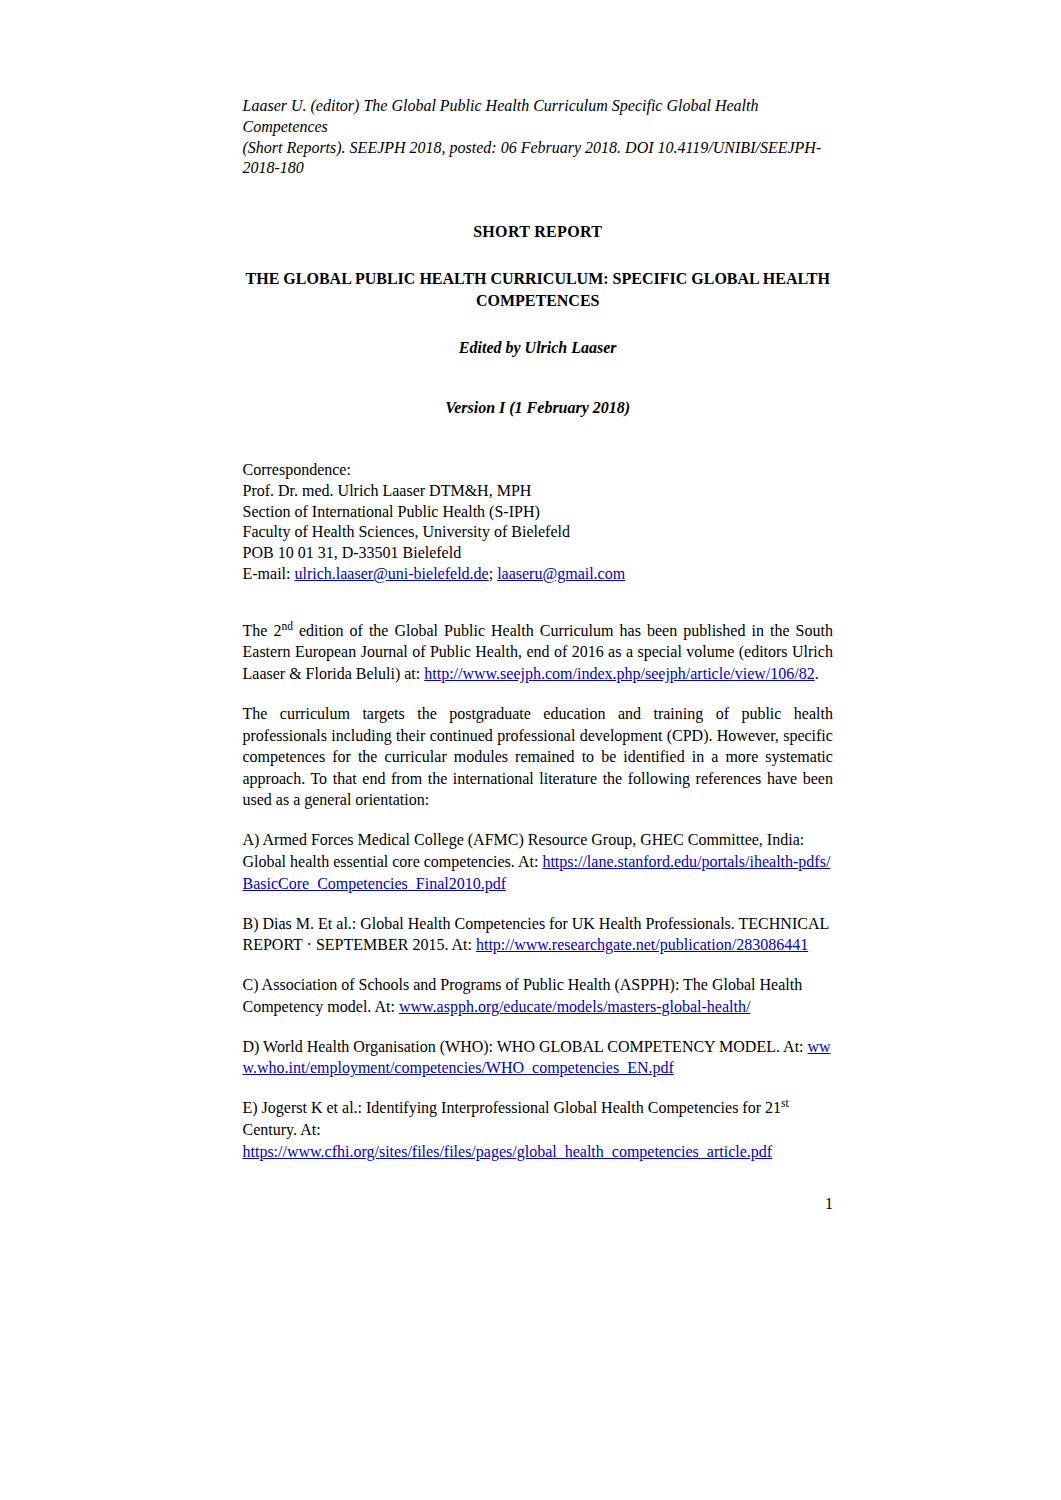Laaser U. (editor) The Global Public Health Curriculum Specific Global Health Competences
(Short Reports). SEEJPH 2018, posted: 06 February 2018. DOI 10.4119/UNIBI/SEEJPH-2018-180
SHORT REPORT
THE GLOBAL PUBLIC HEALTH CURRICULUM: SPECIFIC GLOBAL HEALTH
COMPETENCES
Edited by Ulrich Laaser
Version I (1 February 2018)
Correspondence:
Prof. Dr. med. Ulrich Laaser DTM&H, MPH
Section of International Public Health (S-IPH)
Faculty of Health Sciences, University of Bielefeld
POB 10 01 31, D-33501 Bielefeld
E-mail: ulrich.laaser@uni-bielefeld.de; laaseru@gmail.com
The 2nd edition of the Global Public Health Curriculum has been published in the South Eastern European Journal of Public Health, end of 2016 as a special volume (editors Ulrich Laaser & Florida Beluli) at: http://www.seejph.com/index.php/seejph/article/view/106/82.
The curriculum targets the postgraduate education and training of public health professionals including their continued professional development (CPD). However, specific competences for the curricular modules remained to be identified in a more systematic approach. To that end from the international literature the following references have been used as a general orientation:
A) Armed Forces Medical College (AFMC) Resource Group, GHEC Committee, India: Global health essential core competencies. At: https://lane.stanford.edu/portals/ihealth-pdfs/BasicCore_Competencies_Final2010.pdf
B) Dias M. Et al.: Global Health Competencies for UK Health Professionals. TECHNICAL REPORT · SEPTEMBER 2015. At: http://www.researchgate.net/publication/283086441
C) Association of Schools and Programs of Public Health (ASPPH): The Global Health Competency model. At: www.aspph.org/educate/models/masters-global-health/
D) World Health Organisation (WHO): WHO GLOBAL COMPETENCY MODEL. At: www.who.int/employment/competencies/WHO_competencies_EN.pdf
E) Jogerst K et al.: Identifying Interprofessional Global Health Competencies for 21st Century. At:
https://www.cfhi.org/sites/files/files/pages/global_health_competencies_article.pdf
1